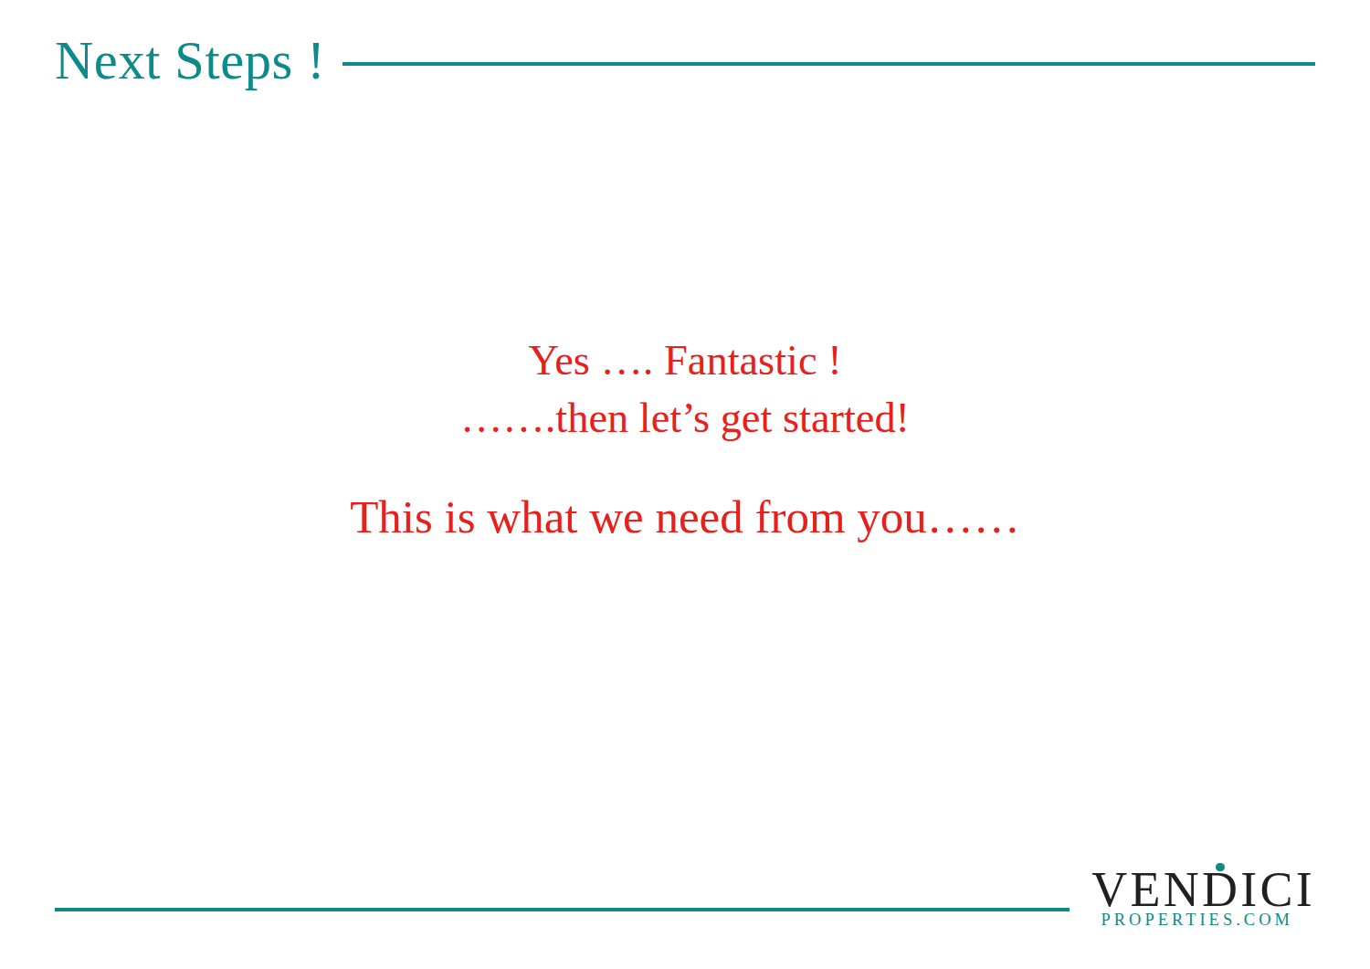Next Steps !
Yes …. Fantastic !
…….then let’s get started!
This is what we need from you……
VEND ICI PROPERTIES.COM